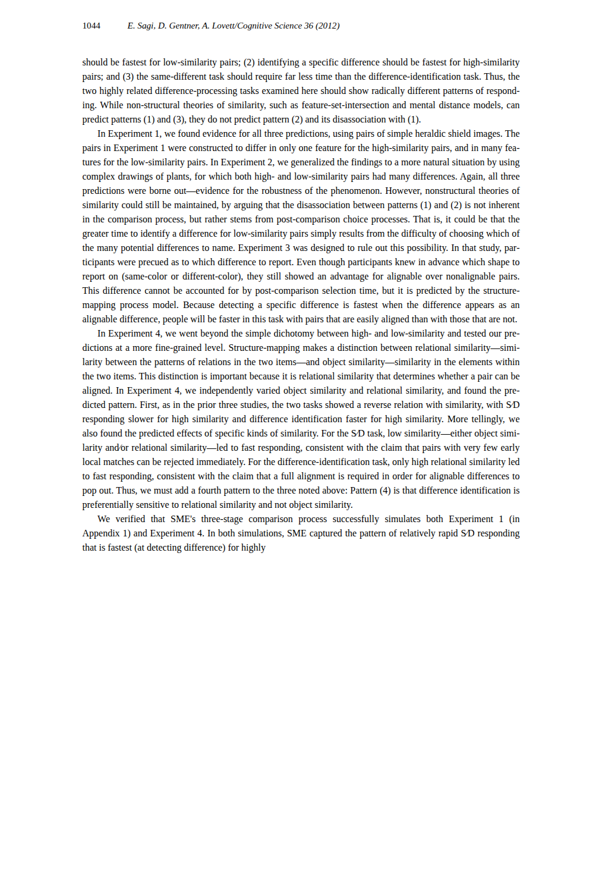1044 E. Sagi, D. Gentner, A. Lovett/Cognitive Science 36 (2012)
should be fastest for low-similarity pairs; (2) identifying a specific difference should be fastest for high-similarity pairs; and (3) the same-different task should require far less time than the difference-identification task. Thus, the two highly related difference-processing tasks examined here should show radically different patterns of responding. While non-structural theories of similarity, such as feature-set-intersection and mental distance models, can predict patterns (1) and (3), they do not predict pattern (2) and its disassociation with (1).
In Experiment 1, we found evidence for all three predictions, using pairs of simple heraldic shield images. The pairs in Experiment 1 were constructed to differ in only one feature for the high-similarity pairs, and in many features for the low-similarity pairs. In Experiment 2, we generalized the findings to a more natural situation by using complex drawings of plants, for which both high- and low-similarity pairs had many differences. Again, all three predictions were borne out—evidence for the robustness of the phenomenon. However, nonstructural theories of similarity could still be maintained, by arguing that the disassociation between patterns (1) and (2) is not inherent in the comparison process, but rather stems from post-comparison choice processes. That is, it could be that the greater time to identify a difference for low-similarity pairs simply results from the difficulty of choosing which of the many potential differences to name. Experiment 3 was designed to rule out this possibility. In that study, participants were precued as to which difference to report. Even though participants knew in advance which shape to report on (same-color or different-color), they still showed an advantage for alignable over nonalignable pairs. This difference cannot be accounted for by post-comparison selection time, but it is predicted by the structure-mapping process model. Because detecting a specific difference is fastest when the difference appears as an alignable difference, people will be faster in this task with pairs that are easily aligned than with those that are not.
In Experiment 4, we went beyond the simple dichotomy between high- and low-similarity and tested our predictions at a more fine-grained level. Structure-mapping makes a distinction between relational similarity—similarity between the patterns of relations in the two items—and object similarity—similarity in the elements within the two items. This distinction is important because it is relational similarity that determines whether a pair can be aligned. In Experiment 4, we independently varied object similarity and relational similarity, and found the predicted pattern. First, as in the prior three studies, the two tasks showed a reverse relation with similarity, with S∕D responding slower for high similarity and difference identification faster for high similarity. More tellingly, we also found the predicted effects of specific kinds of similarity. For the S∕D task, low similarity—either object similarity and∕or relational similarity—led to fast responding, consistent with the claim that pairs with very few early local matches can be rejected immediately. For the difference-identification task, only high relational similarity led to fast responding, consistent with the claim that a full alignment is required in order for alignable differences to pop out. Thus, we must add a fourth pattern to the three noted above: Pattern (4) is that difference identification is preferentially sensitive to relational similarity and not object similarity.
We verified that SME's three-stage comparison process successfully simulates both Experiment 1 (in Appendix 1) and Experiment 4. In both simulations, SME captured the pattern of relatively rapid S∕D responding that is fastest (at detecting difference) for highly